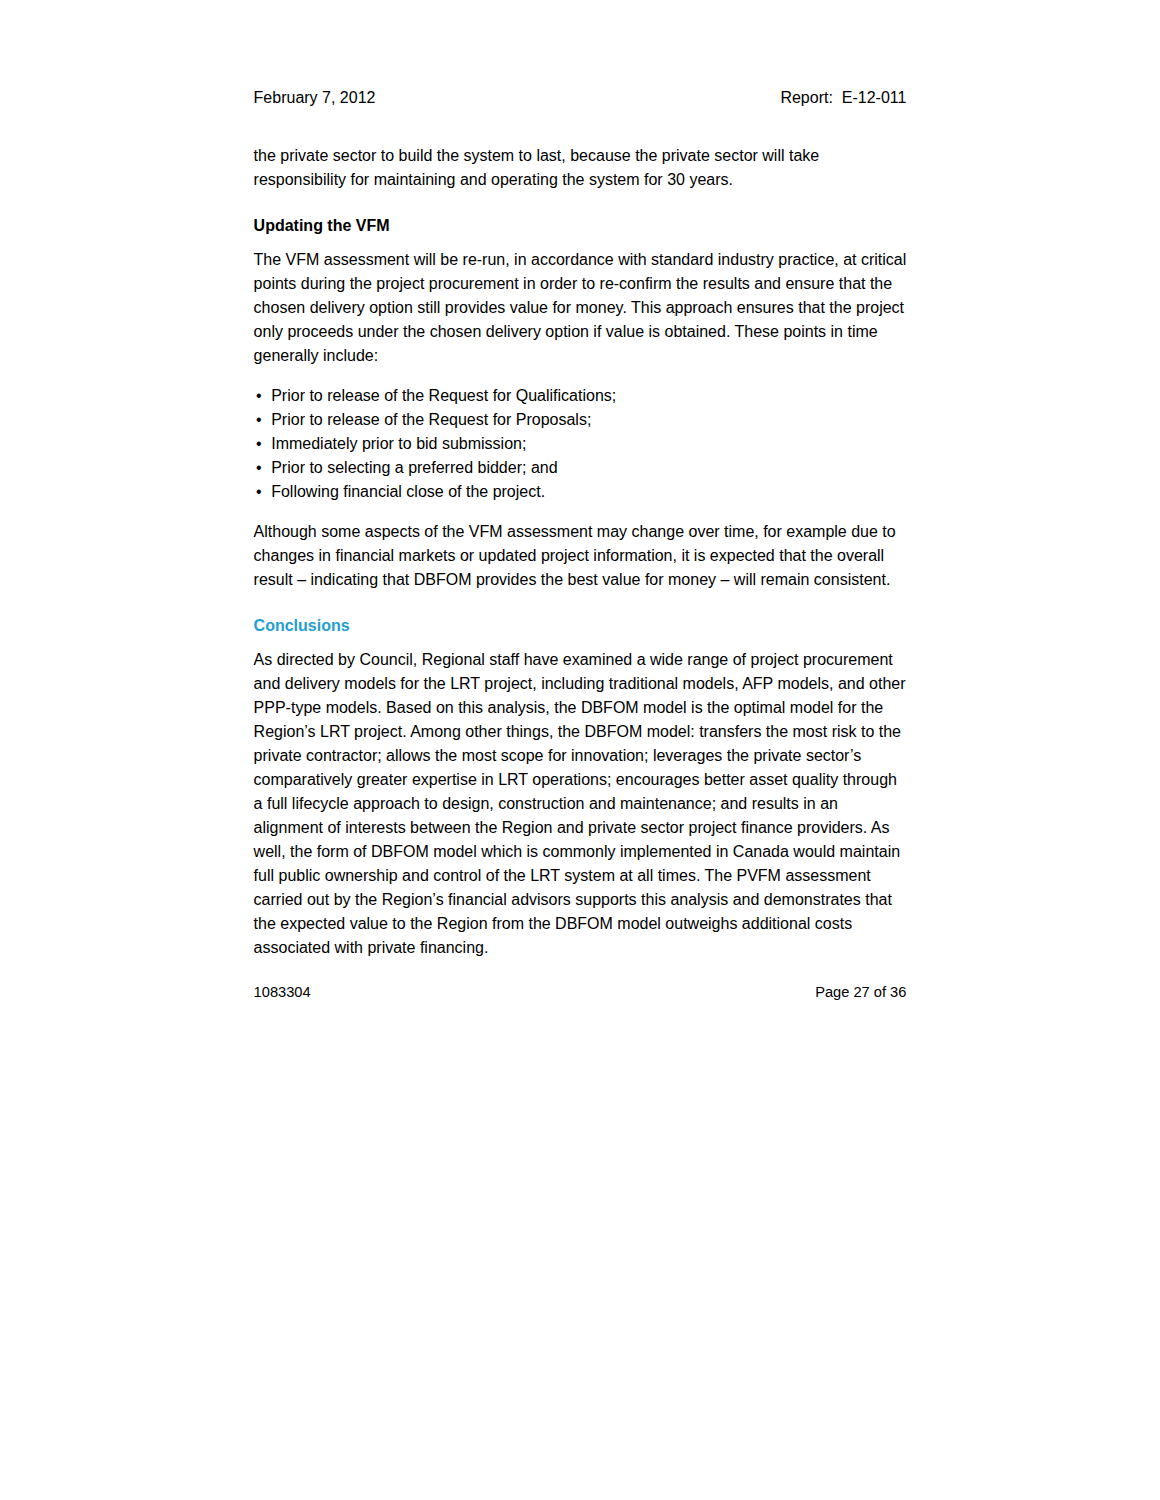February 7, 2012 Report: E-12-011
the private sector to build the system to last, because the private sector will take responsibility for maintaining and operating the system for 30 years.
Updating the VFM
The VFM assessment will be re-run, in accordance with standard industry practice, at critical points during the project procurement in order to re-confirm the results and ensure that the chosen delivery option still provides value for money. This approach ensures that the project only proceeds under the chosen delivery option if value is obtained. These points in time generally include:
Prior to release of the Request for Qualifications;
Prior to release of the Request for Proposals;
Immediately prior to bid submission;
Prior to selecting a preferred bidder; and
Following financial close of the project.
Although some aspects of the VFM assessment may change over time, for example due to changes in financial markets or updated project information, it is expected that the overall result – indicating that DBFOM provides the best value for money – will remain consistent.
Conclusions
As directed by Council, Regional staff have examined a wide range of project procurement and delivery models for the LRT project, including traditional models, AFP models, and other PPP-type models. Based on this analysis, the DBFOM model is the optimal model for the Region’s LRT project. Among other things, the DBFOM model: transfers the most risk to the private contractor; allows the most scope for innovation; leverages the private sector’s comparatively greater expertise in LRT operations; encourages better asset quality through a full lifecycle approach to design, construction and maintenance; and results in an alignment of interests between the Region and private sector project finance providers. As well, the form of DBFOM model which is commonly implemented in Canada would maintain full public ownership and control of the LRT system at all times. The PVFM assessment carried out by the Region’s financial advisors supports this analysis and demonstrates that the expected value to the Region from the DBFOM model outweighs additional costs associated with private financing.
1083304 Page 27 of 36